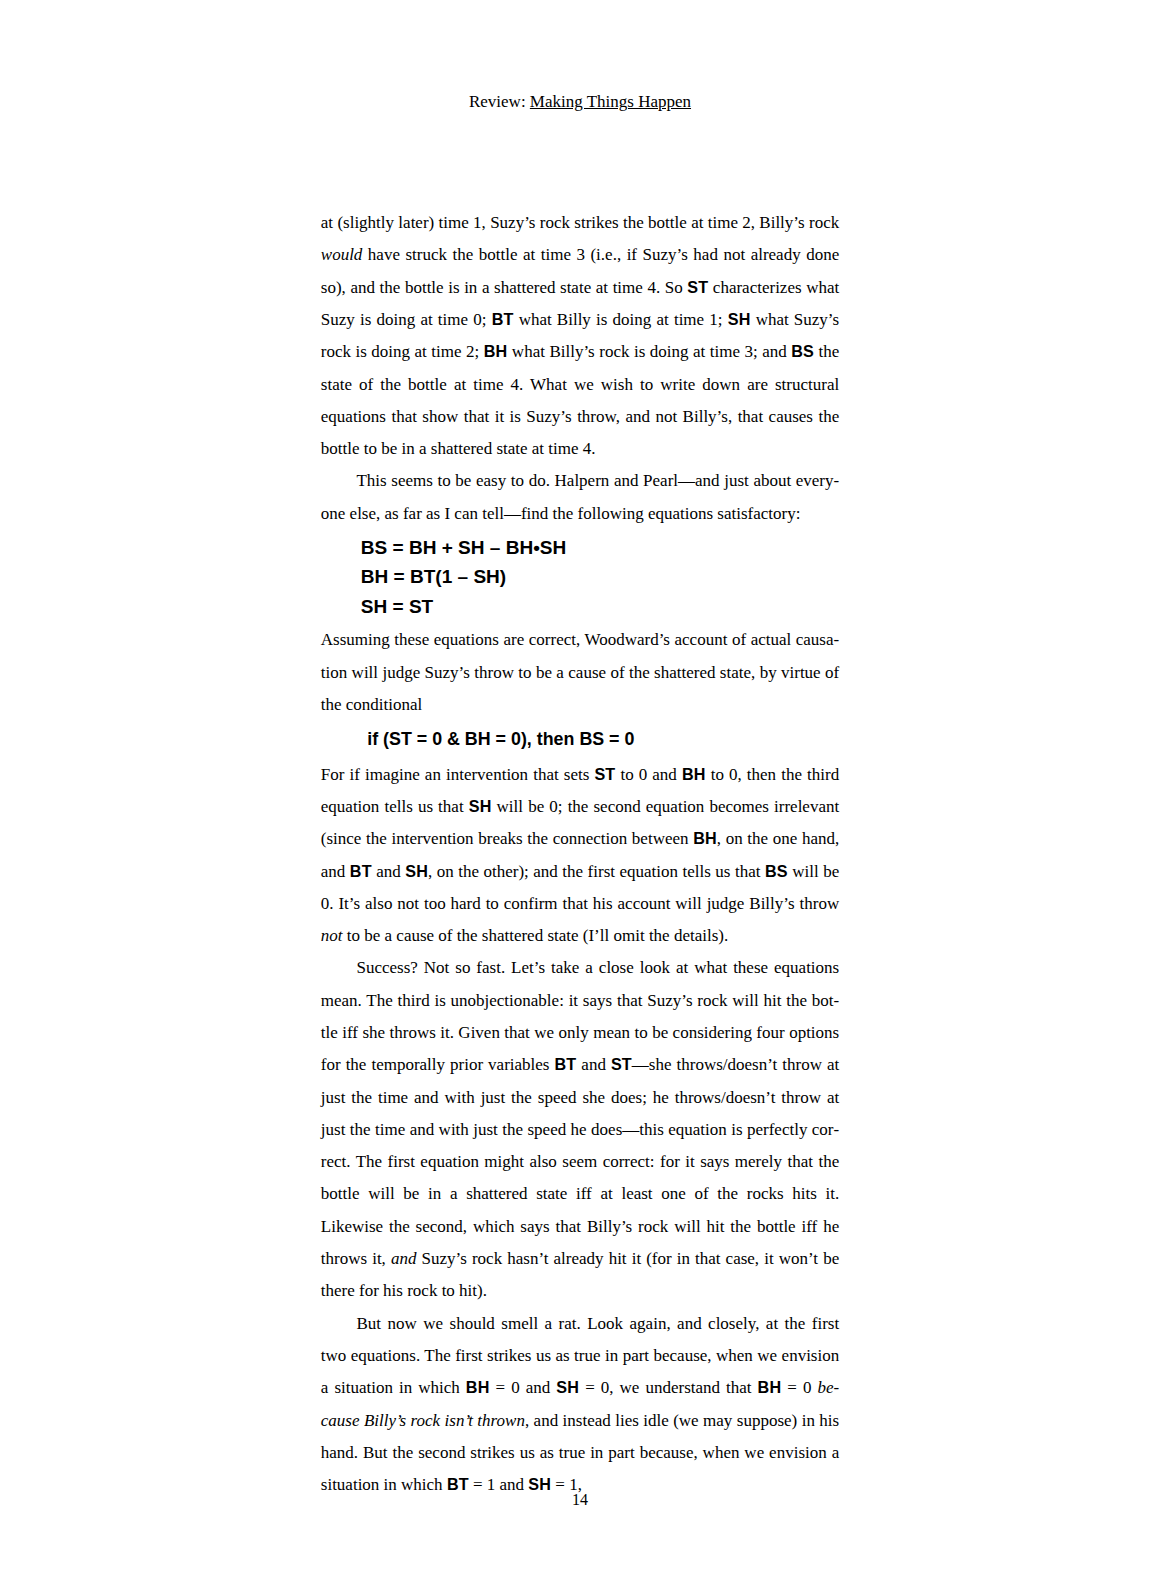Review: Making Things Happen
at (slightly later) time 1, Suzy’s rock strikes the bottle at time 2, Billy’s rock would have struck the bottle at time 3 (i.e., if Suzy’s had not already done so), and the bottle is in a shattered state at time 4. So ST characterizes what Suzy is doing at time 0; BT what Billy is doing at time 1; SH what Suzy’s rock is doing at time 2; BH what Billy’s rock is doing at time 3; and BS the state of the bottle at time 4. What we wish to write down are structural equations that show that it is Suzy’s throw, and not Billy’s, that causes the bottle to be in a shattered state at time 4.
This seems to be easy to do. Halpern and Pearl—and just about everyone else, as far as I can tell—find the following equations satisfactory:
BS = BH + SH – BH•SH
BH = BT(1 – SH)
SH = ST
Assuming these equations are correct, Woodward’s account of actual causation will judge Suzy’s throw to be a cause of the shattered state, by virtue of the conditional
if (ST = 0 & BH = 0), then BS = 0
For if imagine an intervention that sets ST to 0 and BH to 0, then the third equation tells us that SH will be 0; the second equation becomes irrelevant (since the intervention breaks the connection between BH, on the one hand, and BT and SH, on the other); and the first equation tells us that BS will be 0. It’s also not too hard to confirm that his account will judge Billy’s throw not to be a cause of the shattered state (I’ll omit the details).
Success? Not so fast. Let’s take a close look at what these equations mean. The third is unobjectionable: it says that Suzy’s rock will hit the bottle iff she throws it. Given that we only mean to be considering four options for the temporally prior variables BT and ST—she throws/doesn’t throw at just the time and with just the speed she does; he throws/doesn’t throw at just the time and with just the speed he does—this equation is perfectly correct. The first equation might also seem correct: for it says merely that the bottle will be in a shattered state iff at least one of the rocks hits it. Likewise the second, which says that Billy’s rock will hit the bottle iff he throws it, and Suzy’s rock hasn’t already hit it (for in that case, it won’t be there for his rock to hit).
But now we should smell a rat. Look again, and closely, at the first two equations. The first strikes us as true in part because, when we envision a situation in which BH = 0 and SH = 0, we understand that BH = 0 because Billy’s rock isn’t thrown, and instead lies idle (we may suppose) in his hand. But the second strikes us as true in part because, when we envision a situation in which BT = 1 and SH = 1,
14